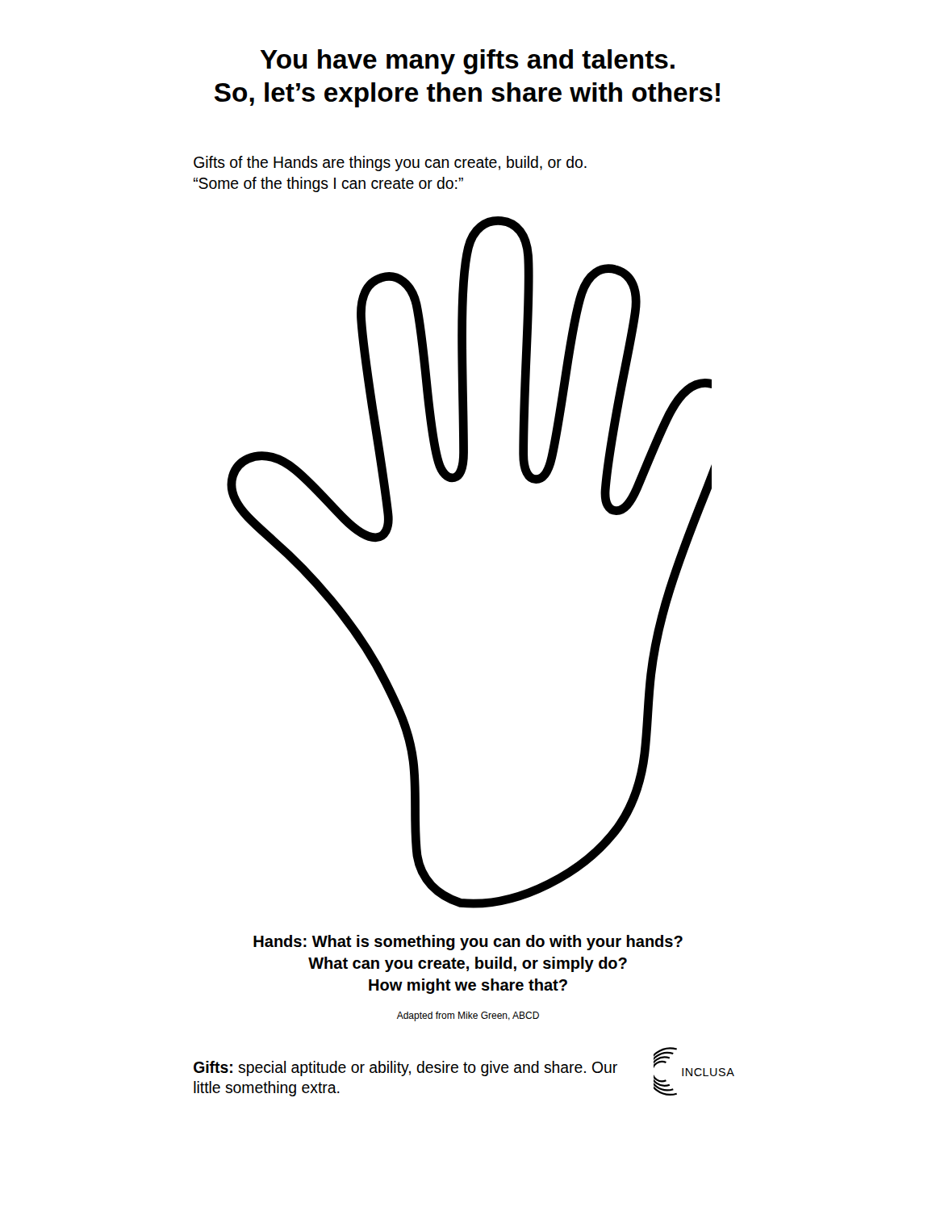You have many gifts and talents.
So, let’s explore then share with others!
Gifts of the Hands are things you can create, build, or do.
“Some of the things I can create or do:”
Hands: What is something you can do with your hands?
What can you create, build, or simply do?
How might we share that?
Adapted from Mike Green, ABCD
Gifts: special aptitude or ability, desire to give and share. Our little something extra.
INCLUSA